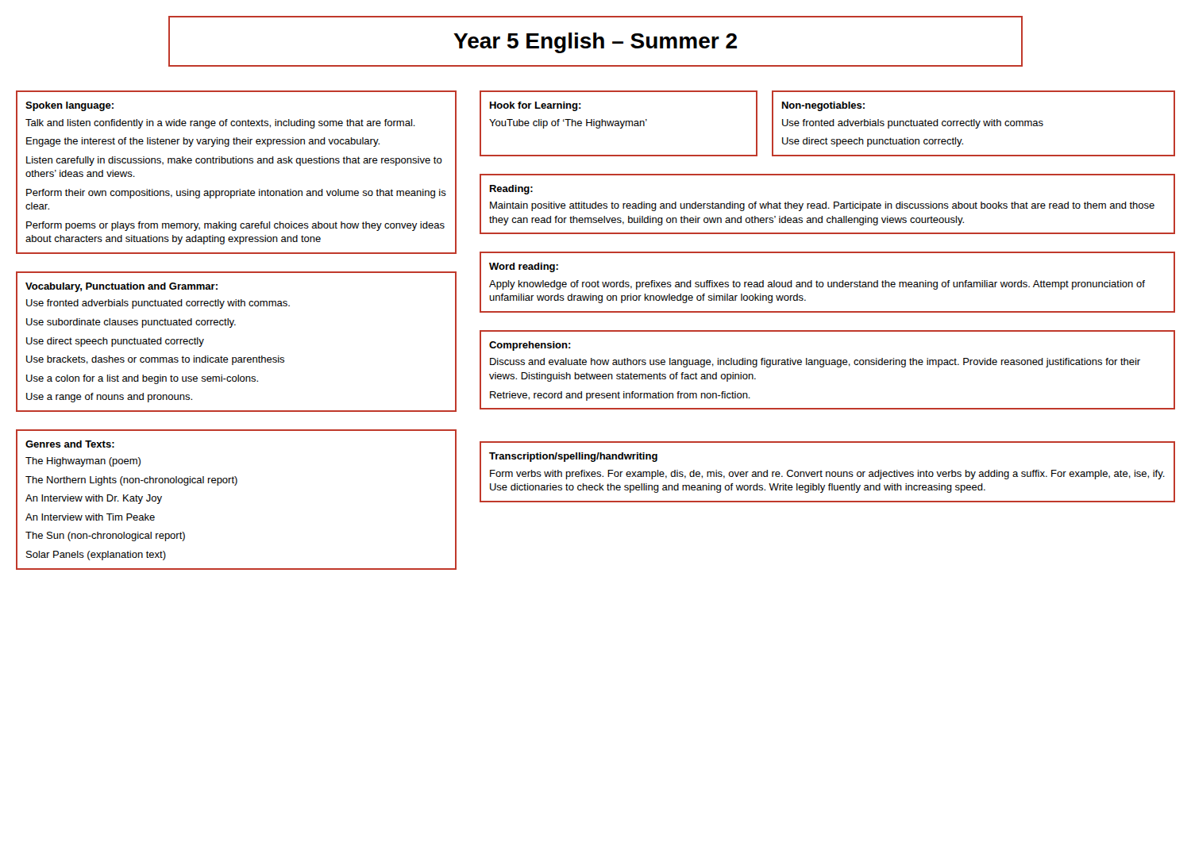Year 5 English – Summer 2
Spoken language:
Talk and listen confidently in a wide range of contexts, including some that are formal.
Engage the interest of the listener by varying their expression and vocabulary.
Listen carefully in discussions, make contributions and ask questions that are responsive to others’ ideas and views.
Perform their own compositions, using appropriate intonation and volume so that meaning is clear.
Perform poems or plays from memory, making careful choices about how they convey ideas about characters and situations by adapting expression and tone
Vocabulary, Punctuation and Grammar:
Use fronted adverbials punctuated correctly with commas.
Use subordinate clauses punctuated correctly.
Use direct speech punctuated correctly
Use brackets, dashes or commas to indicate parenthesis
Use a colon for a list and begin to use semi-colons.
Use a range of nouns and pronouns.
Genres and Texts:
The Highwayman (poem)
The Northern Lights (non-chronological report)
An Interview with Dr. Katy Joy
An Interview with Tim Peake
The Sun (non-chronological report)
Solar Panels (explanation text)
Hook for Learning:
YouTube clip of ‘The Highwayman’
Non-negotiables:
Use fronted adverbials punctuated correctly with commas
Use direct speech punctuation correctly.
Reading:
Maintain positive attitudes to reading and understanding of what they read. Participate in discussions about books that are read to them and those they can read for themselves, building on their own and others’ ideas and challenging views courteously.
Word reading:
Apply knowledge of root words, prefixes and suffixes to read aloud and to understand the meaning of unfamiliar words. Attempt pronunciation of unfamiliar words drawing on prior knowledge of similar looking words.
Comprehension:
Discuss and evaluate how authors use language, including figurative language, considering the impact. Provide reasoned justifications for their views. Distinguish between statements of fact and opinion.
Retrieve, record and present information from non-fiction.
Transcription/spelling/handwriting
Form verbs with prefixes. For example, dis, de, mis, over and re. Convert nouns or adjectives into verbs by adding a suffix. For example, ate, ise, ify. Use dictionaries to check the spelling and meaning of words. Write legibly fluently and with increasing speed.